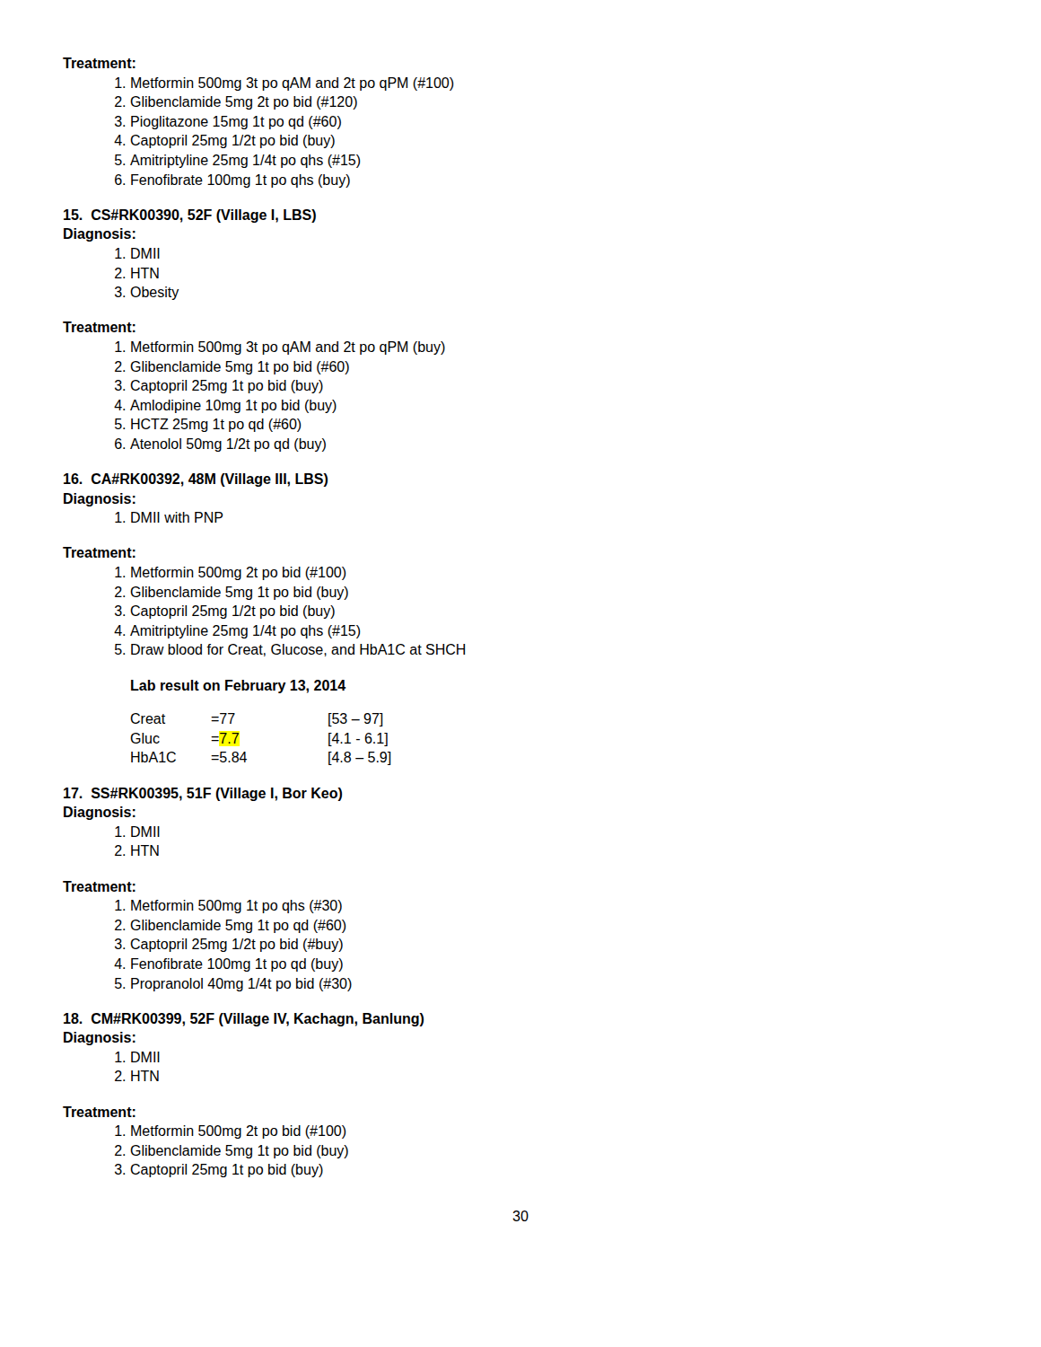Treatment:
Metformin 500mg 3t po qAM and 2t po qPM (#100)
Glibenclamide 5mg 2t po bid (#120)
Pioglitazone 15mg 1t po qd (#60)
Captopril 25mg 1/2t po bid (buy)
Amitriptyline 25mg 1/4t po qhs (#15)
Fenofibrate 100mg 1t po qhs (buy)
15. CS#RK00390, 52F (Village I, LBS)
Diagnosis:
DMII
HTN
Obesity
Treatment:
Metformin 500mg 3t po qAM and 2t po qPM (buy)
Glibenclamide 5mg 1t po bid (#60)
Captopril 25mg 1t po bid (buy)
Amlodipine 10mg 1t po bid (buy)
HCTZ 25mg 1t po qd (#60)
Atenolol 50mg 1/2t po qd (buy)
16. CA#RK00392, 48M (Village III, LBS)
Diagnosis:
DMII with PNP
Treatment:
Metformin 500mg 2t po bid (#100)
Glibenclamide 5mg 1t po bid (buy)
Captopril 25mg 1/2t po bid (buy)
Amitriptyline 25mg 1/4t po qhs (#15)
Draw blood for Creat, Glucose, and HbA1C at SHCH
Lab result on February 13, 2014
| Creat | =77 | [53 – 97] |
| Gluc | = 7.7 | [4.1 - 6.1] |
| HbA1C | =5.84 | [4.8 – 5.9] |
17. SS#RK00395, 51F (Village I, Bor Keo)
Diagnosis:
DMII
HTN
Treatment:
Metformin 500mg 1t po qhs (#30)
Glibenclamide 5mg 1t po qd (#60)
Captopril 25mg 1/2t po bid (#buy)
Fenofibrate 100mg 1t po qd (buy)
Propranolol 40mg 1/4t po bid (#30)
18. CM#RK00399, 52F (Village IV, Kachagn, Banlung)
Diagnosis:
DMII
HTN
Treatment:
Metformin 500mg 2t po bid (#100)
Glibenclamide 5mg 1t po bid (buy)
Captopril 25mg 1t po bid (buy)
30